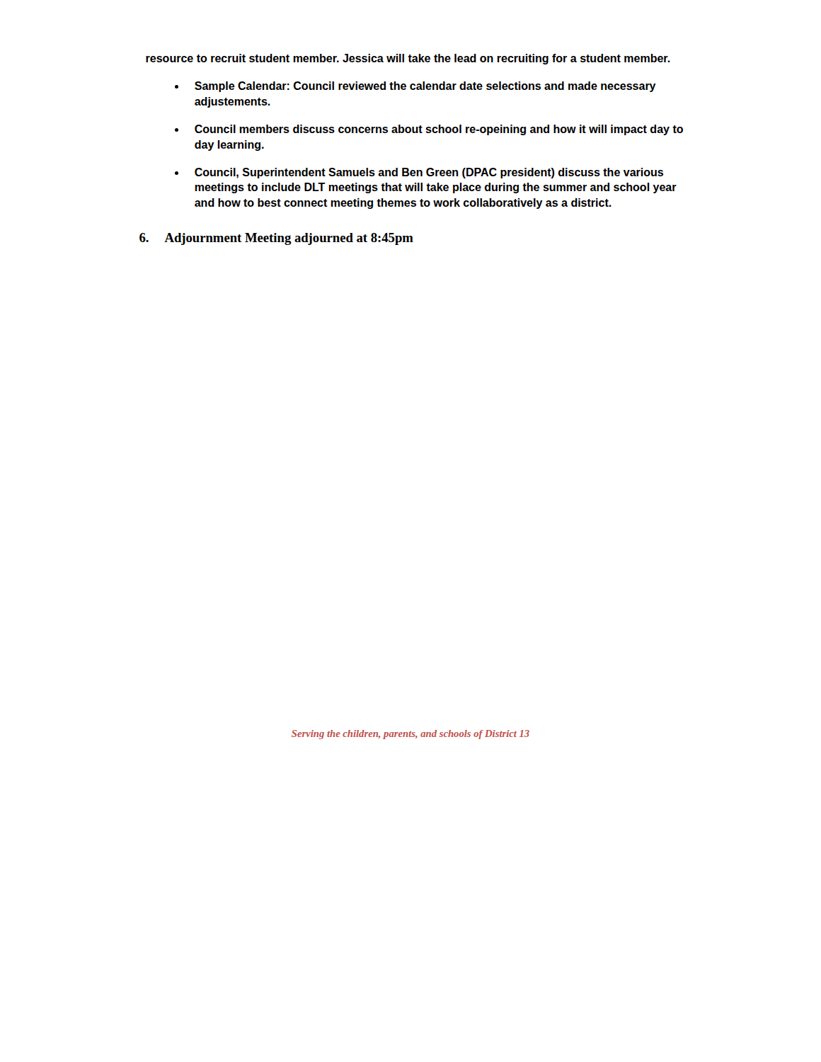resource to recruit student member. Jessica will take the lead on recruiting for a student member.
Sample Calendar: Council reviewed the calendar date selections and made necessary adjustements.
Council members discuss concerns about school re-opeining and how it will impact day to day learning.
Council, Superintendent Samuels and Ben Green (DPAC president) discuss the various meetings to include DLT meetings that will take place during the summer and school year and how to best connect meeting themes to work collaboratively as a district.
Adjournment Meeting adjourned at 8:45pm
Serving the children, parents, and schools of District 13